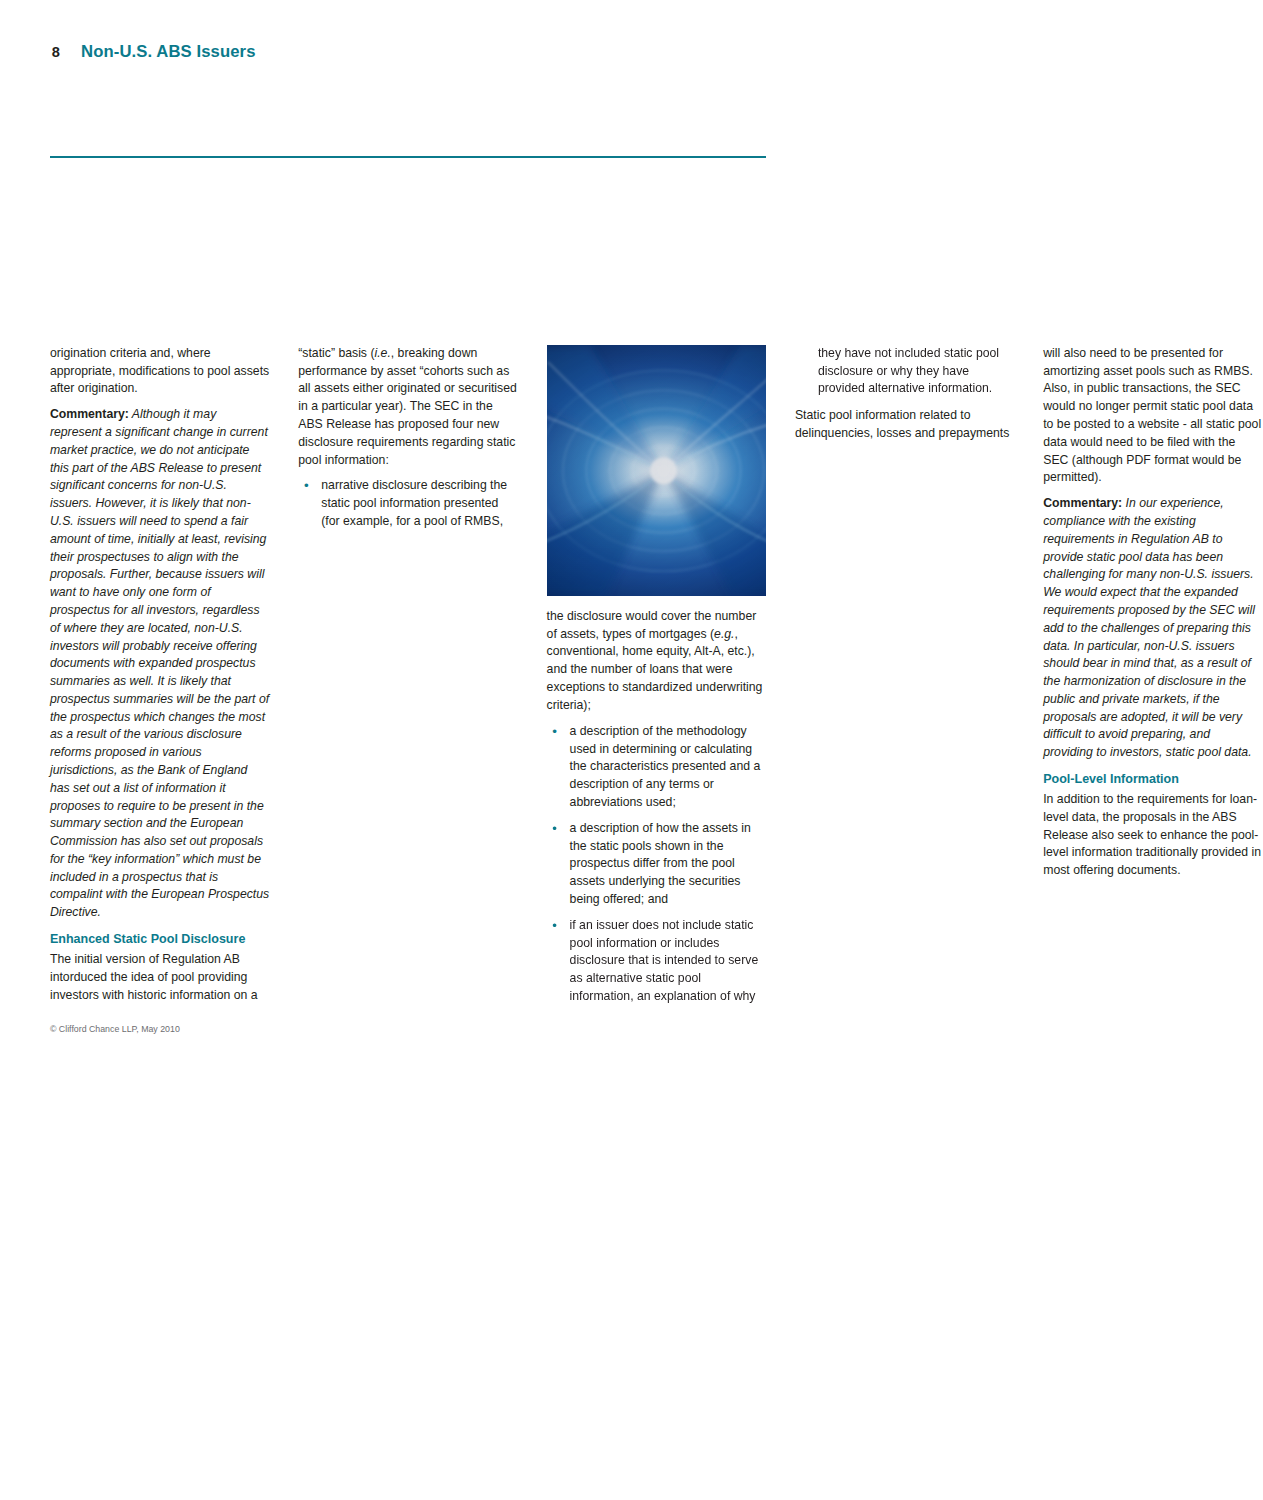8 Non-U.S. ABS Issuers
origination criteria and, where appropriate, modifications to pool assets after origination.
Commentary: Although it may represent a significant change in current market practice, we do not anticipate this part of the ABS Release to present significant concerns for non-U.S. issuers. However, it is likely that non-U.S. issuers will need to spend a fair amount of time, initially at least, revising their prospectuses to align with the proposals. Further, because issuers will want to have only one form of prospectus for all investors, regardless of where they are located, non-U.S. investors will probably receive offering documents with expanded prospectus summaries as well. It is likely that prospectus summaries will be the part of the prospectus which changes the most as a result of the various disclosure reforms proposed in various jurisdictions, as the Bank of England has set out a list of information it proposes to require to be present in the summary section and the European Commission has also set out proposals for the “key information” which must be included in a prospectus that is compalint with the European Prospectus Directive.
Enhanced Static Pool Disclosure
The initial version of Regulation AB intorduced the idea of pool providing investors with historic information on a “static” basis (i.e., breaking down performance by asset “cohorts such as all assets either originated or securitised in a particular year). The SEC in the ABS Release has proposed four new disclosure requirements regarding static pool information:
narrative disclosure describing the static pool information presented (for example, for a pool of RMBS,
the disclosure would cover the number of assets, types of mortgages (e.g., conventional, home equity, Alt-A, etc.), and the number of loans that were exceptions to standardized underwriting criteria);
a description of the methodology used in determining or calculating the characteristics presented and a description of any terms or abbreviations used;
a description of how the assets in the static pools shown in the prospectus differ from the pool assets underlying the securities being offered; and
if an issuer does not include static pool information or includes disclosure that is intended to serve as alternative static pool information, an explanation of why they have not included static pool disclosure or why they have provided alternative information.
Static pool information related to delinquencies, losses and prepayments
will also need to be presented for amortizing asset pools such as RMBS. Also, in public transactions, the SEC would no longer permit static pool data to be posted to a website - all static pool data would need to be filed with the SEC (although PDF format would be permitted).
Commentary: In our experience, compliance with the existing requirements in Regulation AB to provide static pool data has been challenging for many non-U.S. issuers. We would expect that the expanded requirements proposed by the SEC will add to the challenges of preparing this data. In particular, non-U.S. issuers should bear in mind that, as a result of the harmonization of disclosure in the public and private markets, if the proposals are adopted, it will be very difficult to avoid preparing, and providing to investors, static pool data.
Pool-Level Information
In addition to the requirements for loan-level data, the proposals in the ABS Release also seek to enhance the pool-level information traditionally provided in most offering documents.
© Clifford Chance LLP, May 2010